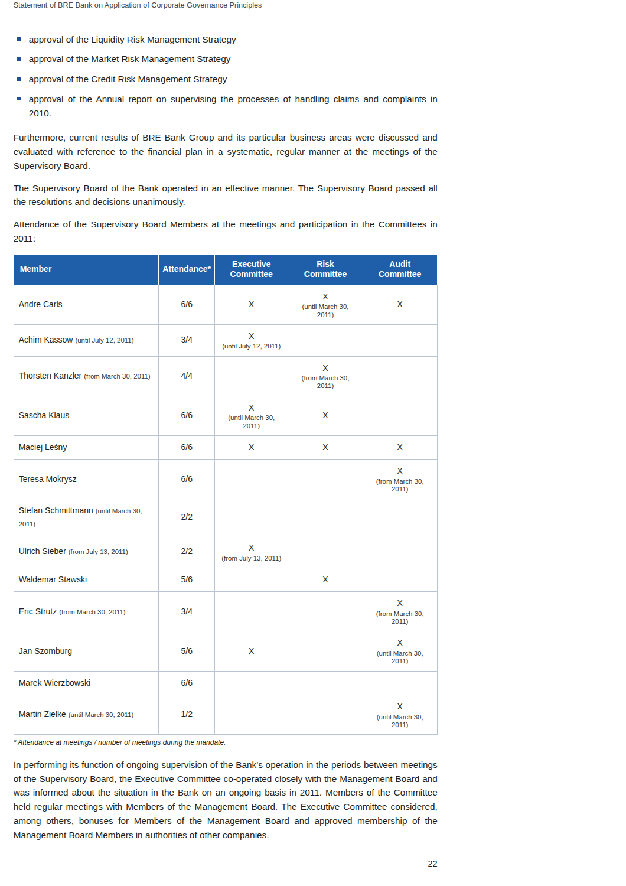Statement of BRE Bank on Application of Corporate Governance Principles
approval of the Liquidity Risk Management Strategy
approval of the Market Risk Management Strategy
approval of the Credit Risk Management Strategy
approval of the Annual report on supervising the processes of handling claims and complaints in 2010.
Furthermore, current results of BRE Bank Group and its particular business areas were discussed and evaluated with reference to the financial plan in a systematic, regular manner at the meetings of the Supervisory Board.
The Supervisory Board of the Bank operated in an effective manner. The Supervisory Board passed all the resolutions and decisions unanimously.
Attendance of the Supervisory Board Members at the meetings and participation in the Committees in 2011:
| Member | Attendance* | Executive Committee | Risk Committee | Audit Committee |
| --- | --- | --- | --- | --- |
| Andre Carls | 6/6 | X | X (until March 30, 2011) | X |
| Achim Kassow (until July 12, 2011) | 3/4 | X (until July 12, 2011) | | |
| Thorsten Kanzler (from March 30, 2011) | 4/4 | | X (from March 30, 2011) | |
| Sascha Klaus | 6/6 | X (until March 30, 2011) | X | |
| Maciej Leśny | 6/6 | X | X | X |
| Teresa Mokrysz | 6/6 | | | X (from March 30, 2011) |
| Stefan Schmittmann (until March 30, 2011) | 2/2 | | | |
| Ulrich Sieber (from July 13, 2011) | 2/2 | X (from July 13, 2011) | | |
| Waldemar Stawski | 5/6 | | X | |
| Eric Strutz (from March 30, 2011) | 3/4 | | | X (from March 30, 2011) |
| Jan Szomburg | 5/6 | X | | X (until March 30, 2011) |
| Marek Wierzbowski | 6/6 | | | |
| Martin Zielke (until March 30, 2011) | 1/2 | | | X (until March 30, 2011) |
* Attendance at meetings / number of meetings during the mandate.
In performing its function of ongoing supervision of the Bank’s operation in the periods between meetings of the Supervisory Board, the Executive Committee co-operated closely with the Management Board and was informed about the situation in the Bank on an ongoing basis in 2011. Members of the Committee held regular meetings with Members of the Management Board. The Executive Committee considered, among others, bonuses for Members of the Management Board and approved membership of the Management Board Members in authorities of other companies.
22